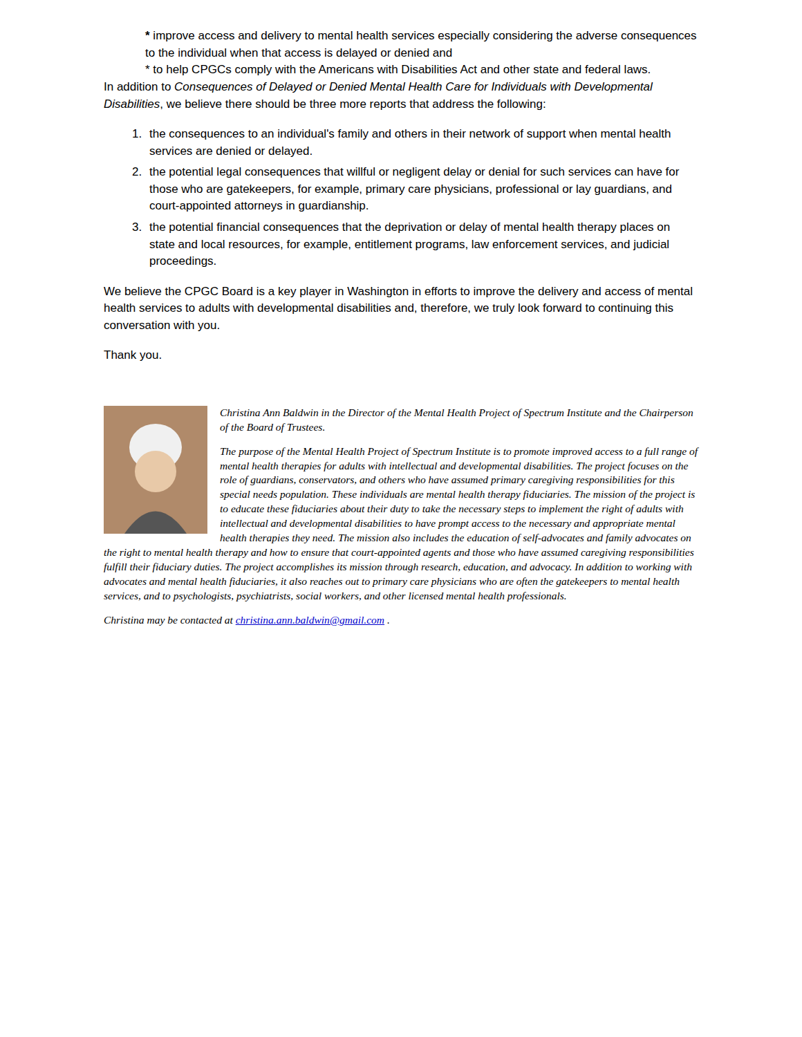* improve access and delivery to mental health services especially considering the adverse consequences to the individual when that access is delayed or denied and
* to help CPGCs comply with the Americans with Disabilities Act and other state and federal laws.
In addition to Consequences of Delayed or Denied Mental Health Care for Individuals with Developmental Disabilities, we believe there should be three more reports that address the following:
the consequences to an individual's family and others in their network of support when mental health services are denied or delayed.
the potential legal consequences that willful or negligent delay or denial for such services can have for those who are gatekeepers, for example, primary care physicians, professional or lay guardians, and court-appointed attorneys in guardianship.
the potential financial consequences that the deprivation or delay of mental health therapy places on state and local resources, for example, entitlement programs, law enforcement services, and judicial proceedings.
We believe the CPGC Board is a key player in Washington in efforts to improve the delivery and access of mental health services to adults with developmental disabilities and, therefore, we truly look forward to continuing this conversation with you.
Thank you.
Christina Ann Baldwin in the Director of the Mental Health Project of Spectrum Institute and the Chairperson of the Board of Trustees.
The purpose of the Mental Health Project of Spectrum Institute is to promote improved access to a full range of mental health therapies for adults with intellectual and developmental disabilities. The project focuses on the role of guardians, conservators, and others who have assumed primary caregiving responsibilities for this special needs population. These individuals are mental health therapy fiduciaries. The mission of the project is to educate these fiduciaries about their duty to take the necessary steps to implement the right of adults with intellectual and developmental disabilities to have prompt access to the necessary and appropriate mental health therapies they need. The mission also includes the education of self-advocates and family advocates on the right to mental health therapy and how to ensure that court-appointed agents and those who have assumed caregiving responsibilities fulfill their fiduciary duties. The project accomplishes its mission through research, education, and advocacy. In addition to working with advocates and mental health fiduciaries, it also reaches out to primary care physicians who are often the gatekeepers to mental health services, and to psychologists, psychiatrists, social workers, and other licensed mental health professionals.
Christina may be contacted at christina.ann.baldwin@gmail.com .